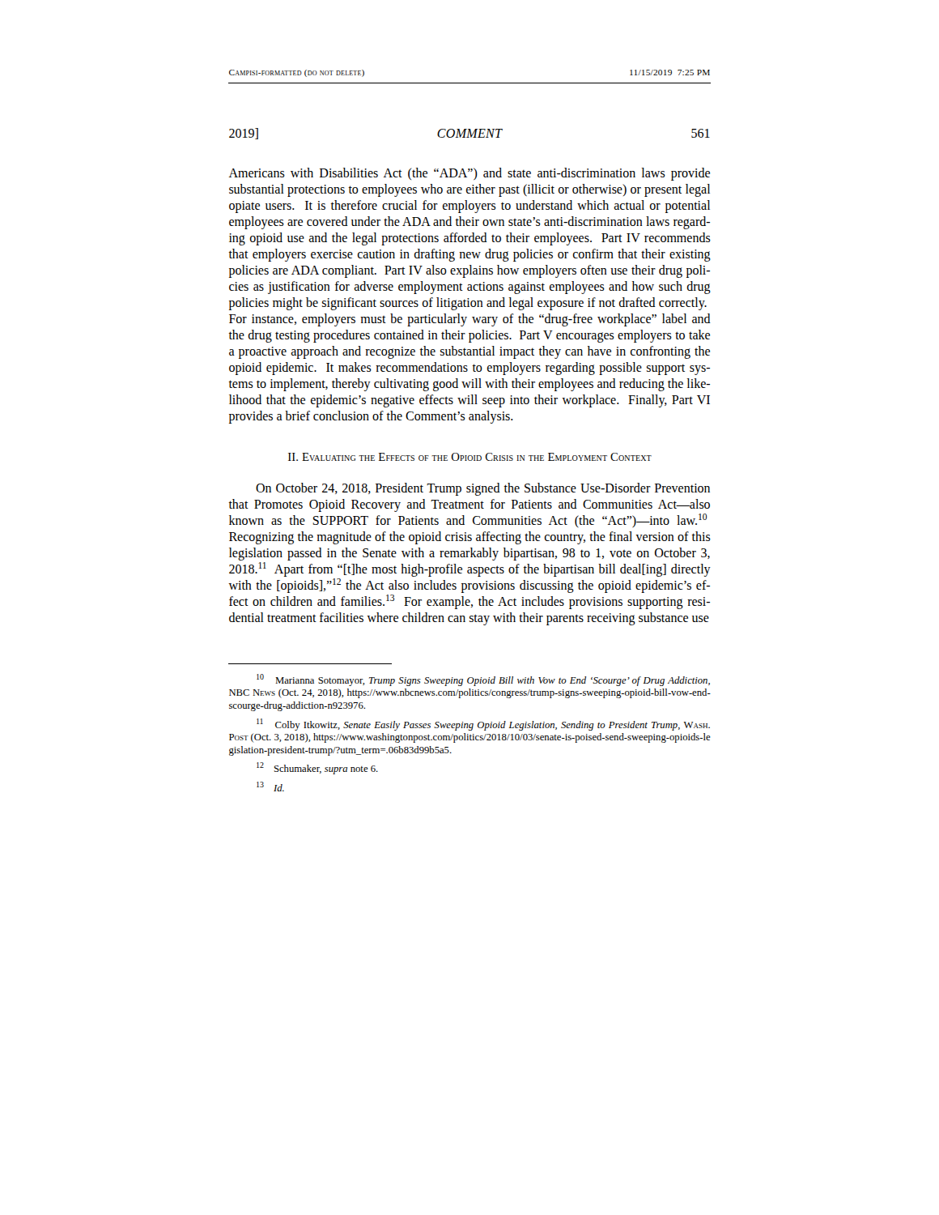Campisi-Formatted (Do Not Delete)
11/15/2019 7:25 PM
2019]
COMMENT
561
Americans with Disabilities Act (the “ADA”) and state anti-discrimination laws provide substantial protections to employees who are either past (illicit or otherwise) or present legal opiate users. It is therefore crucial for employers to understand which actual or potential employees are covered under the ADA and their own state’s anti-discrimination laws regarding opioid use and the legal protections afforded to their employees. Part IV recommends that employers exercise caution in drafting new drug policies or confirm that their existing policies are ADA compliant. Part IV also explains how employers often use their drug policies as justification for adverse employment actions against employees and how such drug policies might be significant sources of litigation and legal exposure if not drafted correctly. For instance, employers must be particularly wary of the “drug-free workplace” label and the drug testing procedures contained in their policies. Part V encourages employers to take a proactive approach and recognize the substantial impact they can have in confronting the opioid epidemic. It makes recommendations to employers regarding possible support systems to implement, thereby cultivating good will with their employees and reducing the likelihood that the epidemic’s negative effects will seep into their workplace. Finally, Part VI provides a brief conclusion of the Comment’s analysis.
II. Evaluating the Effects of the Opioid Crisis in the Employment Context
On October 24, 2018, President Trump signed the Substance Use-Disorder Prevention that Promotes Opioid Recovery and Treatment for Patients and Communities Act—also known as the SUPPORT for Patients and Communities Act (the “Act”)—into law.10 Recognizing the magnitude of the opioid crisis affecting the country, the final version of this legislation passed in the Senate with a remarkably bipartisan, 98 to 1, vote on October 3, 2018.11 Apart from “[t]he most high-profile aspects of the bipartisan bill deal[ing] directly with the [opioids],”12 the Act also includes provisions discussing the opioid epidemic’s effect on children and families.13 For example, the Act includes provisions supporting residential treatment facilities where children can stay with their parents receiving substance use
10 Marianna Sotomayor, Trump Signs Sweeping Opioid Bill with Vow to End ‘Scourge’ of Drug Addiction, NBC News (Oct. 24, 2018), https://www.nbcnews.com/politics/congress/trump-signs-sweeping-opioid-bill-vow-end-scourge-drug-addiction-n923976.
11 Colby Itkowitz, Senate Easily Passes Sweeping Opioid Legislation, Sending to President Trump, Wash. Post (Oct. 3, 2018), https://www.washingtonpost.com/politics/2018/10/03/senate-is-poised-send-sweeping-opioids-legislation-president-trump/?utm_term=.06b83d99b5a5.
12 Schumaker, supra note 6.
13 Id.